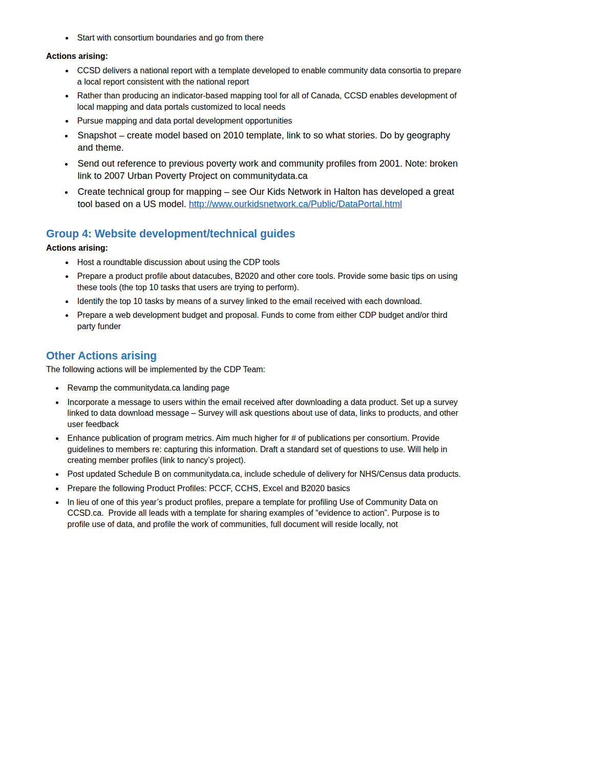Start with consortium boundaries and go from there
Actions arising:
CCSD delivers a national report with a template developed to enable community data consortia to prepare a local report consistent with the national report
Rather than producing an indicator-based mapping tool for all of Canada, CCSD enables development of local mapping and data portals customized to local needs
Pursue mapping and data portal development opportunities
Snapshot – create model based on 2010 template, link to so what stories. Do by geography and theme.
Send out reference to previous poverty work and community profiles from 2001. Note: broken link to 2007 Urban Poverty Project on communitydata.ca
Create technical group for mapping – see Our Kids Network in Halton has developed a great tool based on a US model. http://www.ourkidsnetwork.ca/Public/DataPortal.html
Group 4: Website development/technical guides
Actions arising:
Host a roundtable discussion about using the CDP tools
Prepare a product profile about datacubes, B2020 and other core tools. Provide some basic tips on using these tools (the top 10 tasks that users are trying to perform).
Identify the top 10 tasks by means of a survey linked to the email received with each download.
Prepare a web development budget and proposal. Funds to come from either CDP budget and/or third party funder
Other Actions arising
The following actions will be implemented by the CDP Team:
Revamp the communitydata.ca landing page
Incorporate a message to users within the email received after downloading a data product. Set up a survey linked to data download message – Survey will ask questions about use of data, links to products, and other user feedback
Enhance publication of program metrics. Aim much higher for # of publications per consortium. Provide guidelines to members re: capturing this information. Draft a standard set of questions to use. Will help in creating member profiles (link to nancy’s project).
Post updated Schedule B on communitydata.ca, include schedule of delivery for NHS/Census data products.
Prepare the following Product Profiles: PCCF, CCHS, Excel and B2020 basics
In lieu of one of this year’s product profiles, prepare a template for profiling Use of Community Data on CCSD.ca. Provide all leads with a template for sharing examples of “evidence to action”. Purpose is to profile use of data, and profile the work of communities, full document will reside locally, not